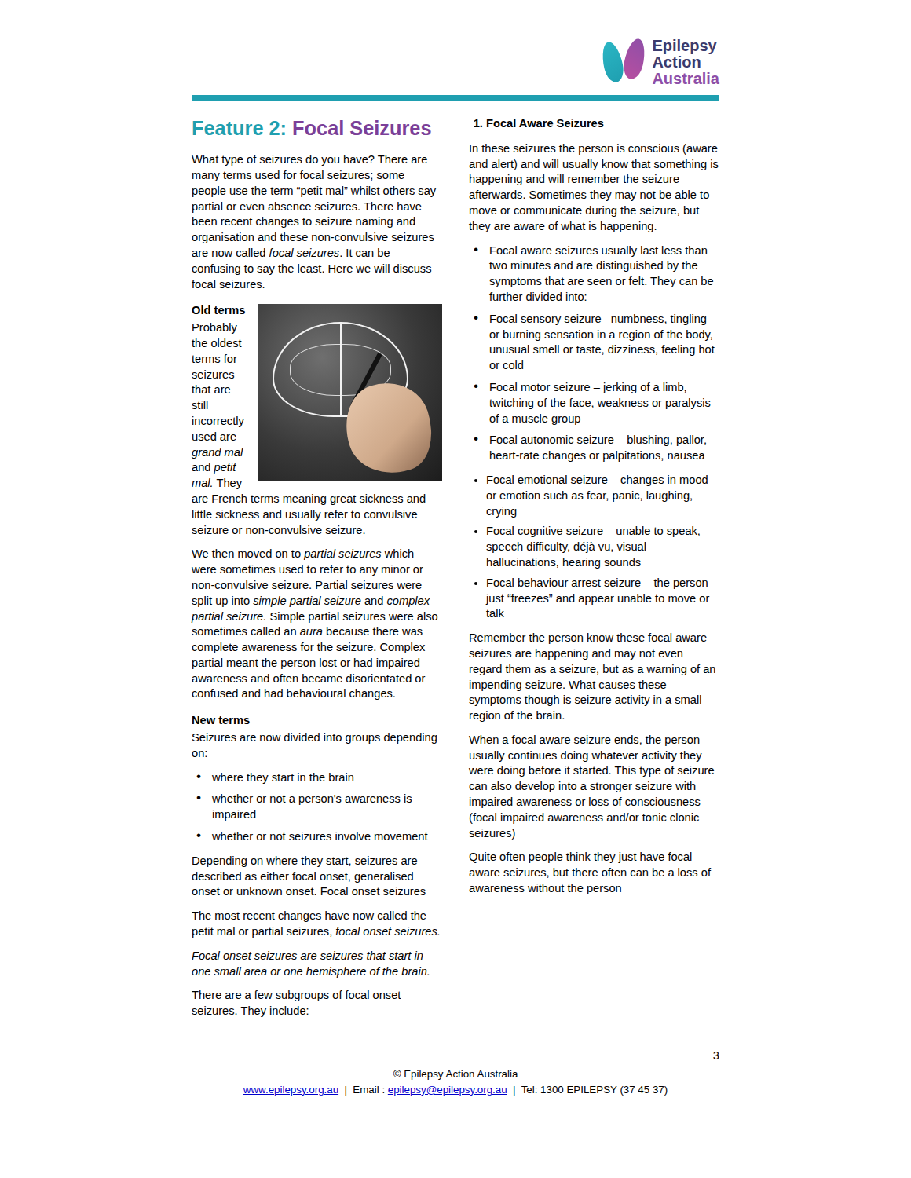Epilepsy
Action
Australia
Feature 2: Focal Seizures
What type of seizures do you have? There are many terms used for focal seizures; some people use the term “petit mal” whilst others say partial or even absence seizures. There have been recent changes to seizure naming and organisation and these non-convulsive seizures are now called focal seizures. It can be confusing to say the least. Here we will discuss focal seizures.
Old terms
Probably the oldest terms for seizures that are still incorrectly used are grand mal and petit mal. They are French terms meaning great sickness and little sickness and usually refer to convulsive seizure or non-convulsive seizure.
We then moved on to partial seizures which were sometimes used to refer to any minor or non-convulsive seizure. Partial seizures were split up into simple partial seizure and complex partial seizure. Simple partial seizures were also sometimes called an aura because there was complete awareness for the seizure. Complex partial meant the person lost or had impaired awareness and often became disorientated or confused and had behavioural changes.
New terms
Seizures are now divided into groups depending on:
where they start in the brain
whether or not a person's awareness is impaired
whether or not seizures involve movement
Depending on where they start, seizures are described as either focal onset, generalised onset or unknown onset. Focal onset seizures
The most recent changes have now called the petit mal or partial seizures, focal onset seizures.
Focal onset seizures are seizures that start in one small area or one hemisphere of the brain.
There are a few subgroups of focal onset seizures. They include:
Focal Aware Seizures
In these seizures the person is conscious (aware and alert) and will usually know that something is happening and will remember the seizure afterwards. Sometimes they may not be able to move or communicate during the seizure, but they are aware of what is happening.
Focal aware seizures usually last less than two minutes and are distinguished by the symptoms that are seen or felt. They can be further divided into:
Focal sensory seizure– numbness, tingling or burning sensation in a region of the body, unusual smell or taste, dizziness, feeling hot or cold
Focal motor seizure – jerking of a limb, twitching of the face, weakness or paralysis of a muscle group
Focal autonomic seizure – blushing, pallor, heart-rate changes or palpitations, nausea
Focal emotional seizure – changes in mood or emotion such as fear, panic, laughing, crying
Focal cognitive seizure – unable to speak, speech difficulty, déjà vu, visual hallucinations, hearing sounds
Focal behaviour arrest seizure – the person just “freezes” and appear unable to move or talk
Remember the person know these focal aware seizures are happening and may not even regard them as a seizure, but as a warning of an impending seizure. What causes these symptoms though is seizure activity in a small region of the brain.
When a focal aware seizure ends, the person usually continues doing whatever activity they were doing before it started. This type of seizure can also develop into a stronger seizure with impaired awareness or loss of consciousness (focal impaired awareness and/or tonic clonic seizures)
Quite often people think they just have focal aware seizures, but there often can be a loss of awareness without the person
3
© Epilepsy Action Australia
www.epilepsy.org.au | Email : epilepsy@epilepsy.org.au | Tel: 1300 EPILEPSY (37 45 37)